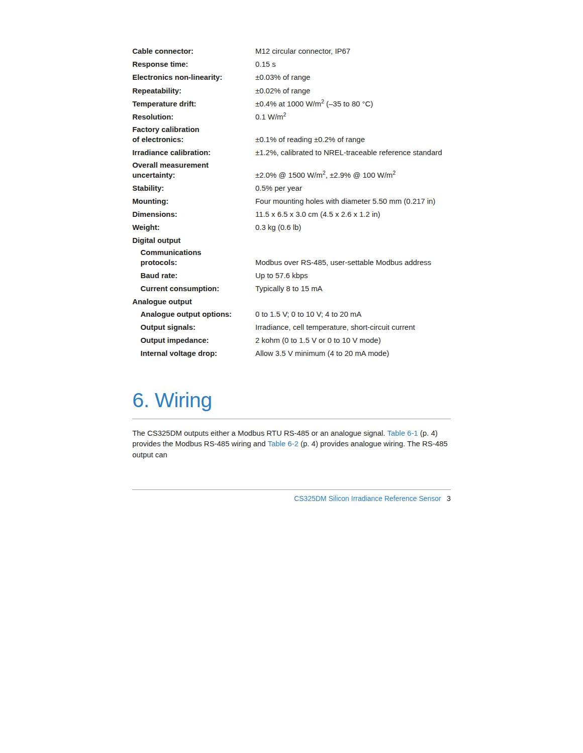Cable connector:
M12 circular connector, IP67
Response time:
0.15 s
Electronics non-linearity:
±0.03% of range
Repeatability:
±0.02% of range
Temperature drift:
±0.4% at 1000 W/m2 (–35 to 80 °C)
Resolution:
0.1 W/m2
Factory calibration
of electronics:
±0.1% of reading ±0.2% of range
Irradiance calibration:
±1.2%, calibrated to NREL-traceable reference standard
Overall measurement
uncertainty:
±2.0% @ 1500 W/m2, ±2.9% @ 100 W/m2
Stability:
0.5% per year
Mounting:
Four mounting holes with diameter 5.50 mm (0.217 in)
Dimensions:
11.5 x 6.5 x 3.0 cm (4.5 x 2.6 x 1.2 in)
Weight:
0.3 kg (0.6 lb)
Digital output
Communications
protocols:
Modbus over RS-485, user-settable Modbus address
Baud rate:
Up to 57.6 kbps
Current consumption:
Typically 8 to 15 mA
Analogue output
Analogue output options:
0 to 1.5 V; 0 to 10 V; 4 to 20 mA
Output signals:
Irradiance, cell temperature, short-circuit current
Output impedance:
2 kohm (0 to 1.5 V or 0 to 10 V mode)
Internal voltage drop:
Allow 3.5 V minimum (4 to 20 mA mode)
6. Wiring
The CS325DM outputs either a Modbus RTU RS-485 or an analogue signal. Table 6-1 (p. 4) provides the Modbus RS-485 wiring and Table 6-2 (p. 4) provides analogue wiring. The RS-485 output can
CS325DM Silicon Irradiance Reference Sensor3